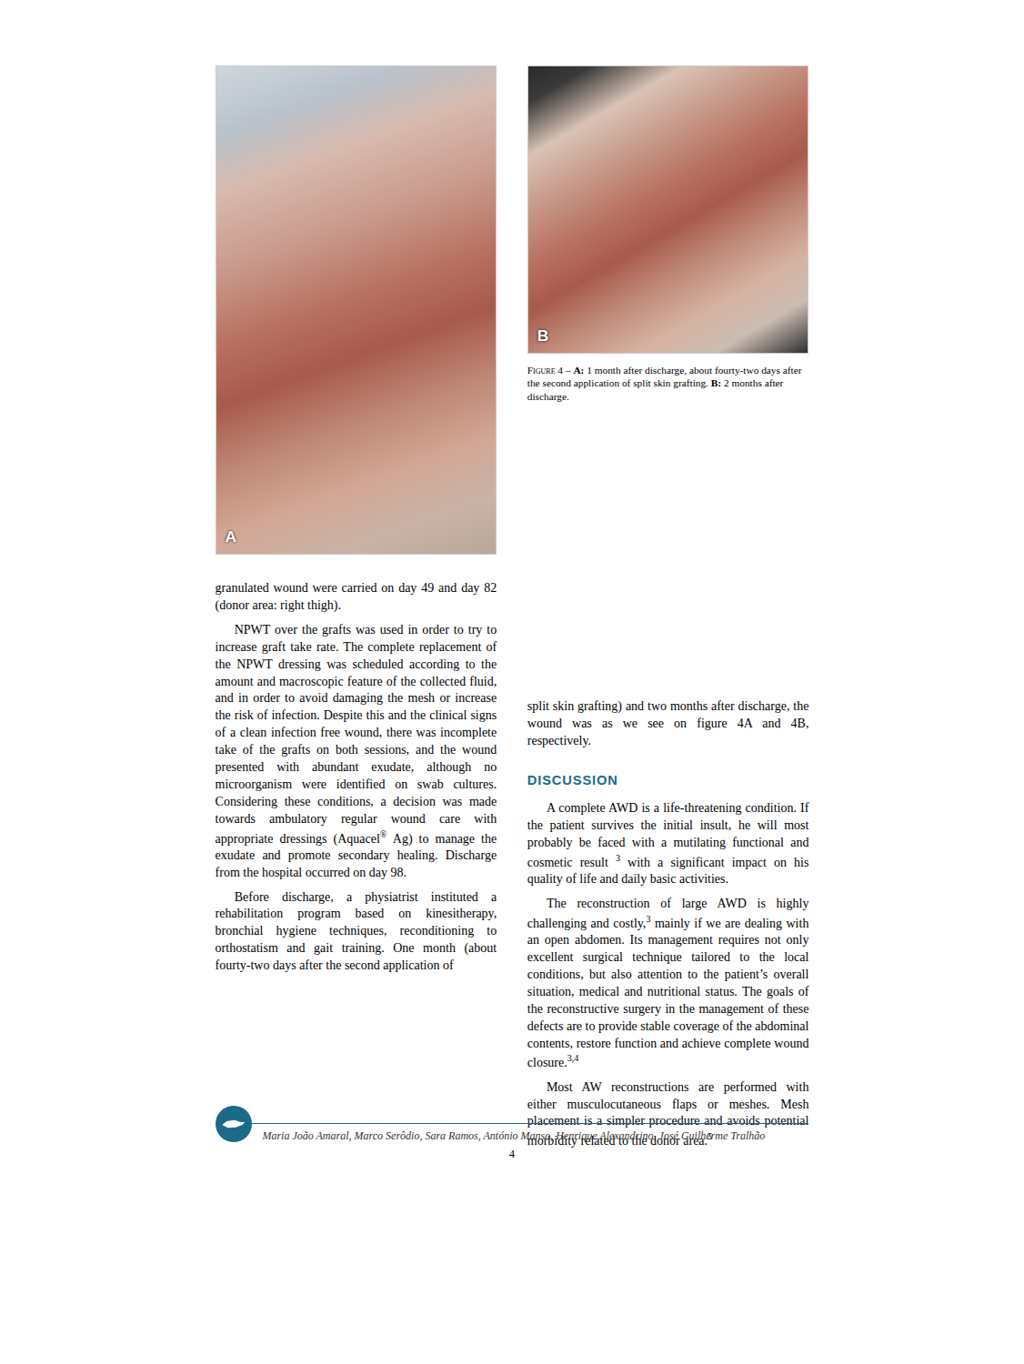A
B
Figure 4 – A: 1 month after discharge, about fourty-two days after the second application of split skin grafting. B: 2 months after discharge.
granulated wound were carried on day 49 and day 82 (donor area: right thigh).
NPWT over the grafts was used in order to try to increase graft take rate. The complete replacement of the NPWT dressing was scheduled according to the amount and macroscopic feature of the collected fluid, and in order to avoid damaging the mesh or increase the risk of infection. Despite this and the clinical signs of a clean infection free wound, there was incomplete take of the grafts on both sessions, and the wound presented with abundant exudate, although no microorganism were identified on swab cultures. Considering these conditions, a decision was made towards ambulatory regular wound care with appropriate dressings (Aquacel® Ag) to manage the exudate and promote secondary healing. Discharge from the hospital occurred on day 98.
Before discharge, a physiatrist instituted a rehabilitation program based on kinesitherapy, bronchial hygiene techniques, reconditioning to orthostatism and gait training. One month (about fourty-two days after the second application of
split skin grafting) and two months after discharge, the wound was as we see on figure 4A and 4B, respectively.
DISCUSSION
A complete AWD is a life-threatening condition. If the patient survives the initial insult, he will most probably be faced with a mutilating functional and cosmetic result 3 with a significant impact on his quality of life and daily basic activities.
The reconstruction of large AWD is highly challenging and costly,3 mainly if we are dealing with an open abdomen. Its management requires not only excellent surgical technique tailored to the local conditions, but also attention to the patient’s overall situation, medical and nutritional status. The goals of the reconstructive surgery in the management of these defects are to provide stable coverage of the abdominal contents, restore function and achieve complete wound closure.3,4
Most AW reconstructions are performed with either musculocutaneous flaps or meshes. Mesh placement is a simpler procedure and avoids potential morbidity related to the donor area.5
Maria João Amaral, Marco Serôdio, Sara Ramos, António Manso, Henrique Alexandrino, José Guilherme Tralhão
4